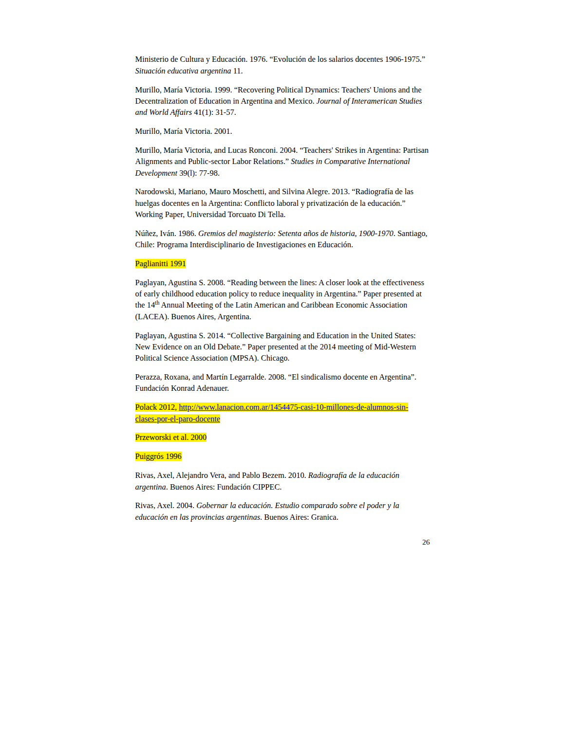Ministerio de Cultura y Educación. 1976. “Evolución de los salarios docentes 1906-1975.” Situación educativa argentina 11.
Murillo, María Victoria. 1999. “Recovering Political Dynamics: Teachers' Unions and the Decentralization of Education in Argentina and Mexico. Journal of Interamerican Studies and World Affairs 41(1): 31-57.
Murillo, María Victoria. 2001.
Murillo, María Victoria, and Lucas Ronconi. 2004. “Teachers' Strikes in Argentina: Partisan Alignments and Public-sector Labor Relations.” Studies in Comparative International Development 39(l): 77-98.
Narodowski, Mariano, Mauro Moschetti, and Silvina Alegre. 2013. “Radiografía de las huelgas docentes en la Argentina: Conflicto laboral y privatización de la educación.” Working Paper, Universidad Torcuato Di Tella.
Núñez, Iván. 1986. Gremios del magisterio: Setenta años de historia, 1900-1970. Santiago, Chile: Programa Interdisciplinario de Investigaciones en Educación.
Paglianitti 1991
Paglayan, Agustina S. 2008. “Reading between the lines: A closer look at the effectiveness of early childhood education policy to reduce inequality in Argentina.” Paper presented at the 14th Annual Meeting of the Latin American and Caribbean Economic Association (LACEA). Buenos Aires, Argentina.
Paglayan, Agustina S. 2014. “Collective Bargaining and Education in the United States: New Evidence on an Old Debate.” Paper presented at the 2014 meeting of Mid-Western Political Science Association (MPSA). Chicago.
Perazza, Roxana, and Martín Legarralde. 2008. “El sindicalismo docente en Argentina”. Fundación Konrad Adenauer.
Polack 2012, http://www.lanacion.com.ar/1454475-casi-10-millones-de-alumnos-sin-clases-por-el-paro-docente
Przeworski et al. 2000
Puiggrós 1996
Rivas, Axel, Alejandro Vera, and Pablo Bezem. 2010. Radiografía de la educación argentina. Buenos Aires: Fundación CIPPEC.
Rivas, Axel. 2004. Gobernar la educación. Estudio comparado sobre el poder y la educación en las provincias argentinas. Buenos Aires: Granica.
26